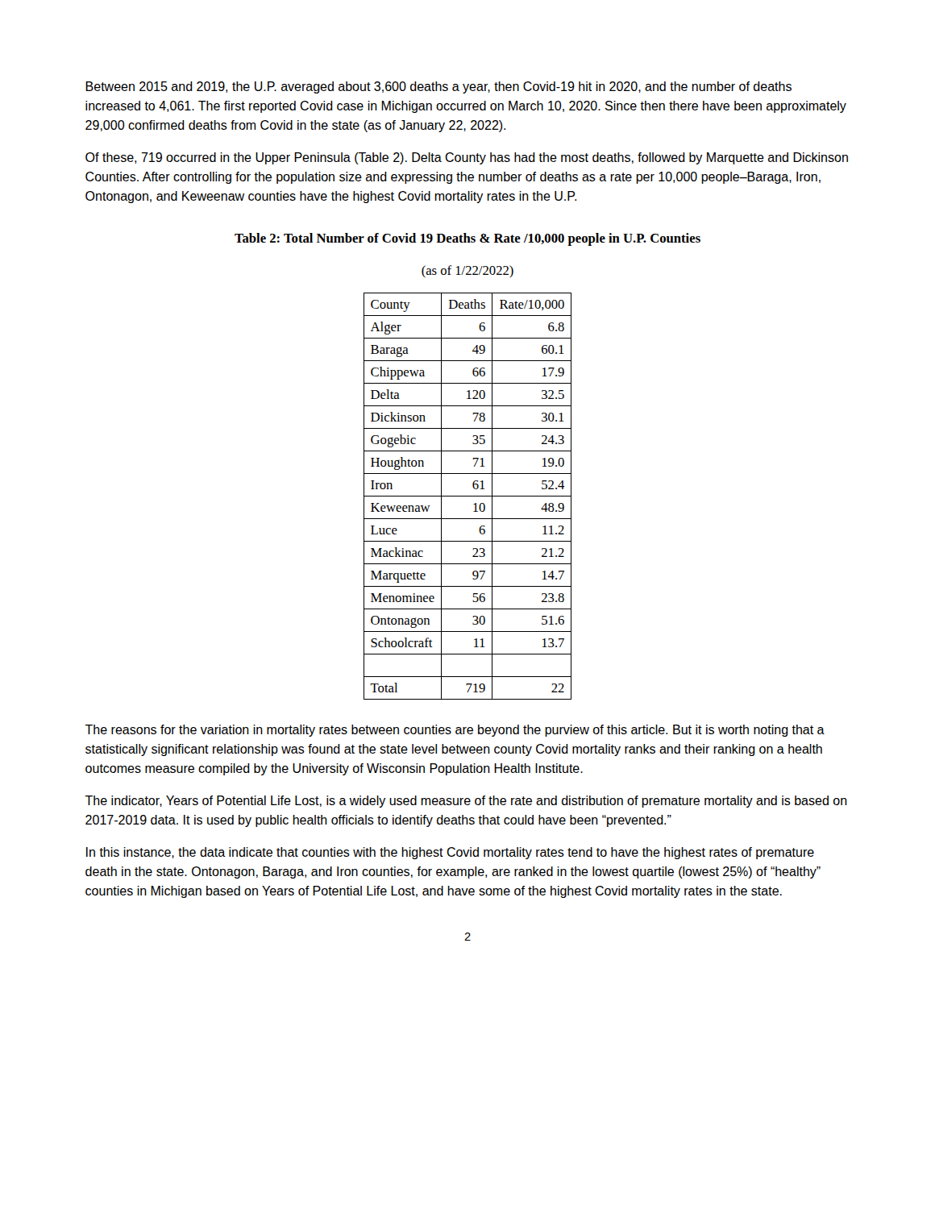Between 2015 and 2019, the U.P. averaged about 3,600 deaths a year, then Covid-19 hit in 2020, and the number of deaths increased to 4,061. The first reported Covid case in Michigan occurred on March 10, 2020. Since then there have been approximately 29,000 confirmed deaths from Covid in the state (as of January 22, 2022).
Of these, 719 occurred in the Upper Peninsula (Table 2). Delta County has had the most deaths, followed by Marquette and Dickinson Counties. After controlling for the population size and expressing the number of deaths as a rate per 10,000 people–Baraga, Iron, Ontonagon, and Keweenaw counties have the highest Covid mortality rates in the U.P.
Table 2: Total Number of Covid 19 Deaths & Rate /10,000 people in U.P. Counties
(as of 1/22/2022)
| County | Deaths | Rate/10,000 |
| --- | --- | --- |
| Alger | 6 | 6.8 |
| Baraga | 49 | 60.1 |
| Chippewa | 66 | 17.9 |
| Delta | 120 | 32.5 |
| Dickinson | 78 | 30.1 |
| Gogebic | 35 | 24.3 |
| Houghton | 71 | 19.0 |
| Iron | 61 | 52.4 |
| Keweenaw | 10 | 48.9 |
| Luce | 6 | 11.2 |
| Mackinac | 23 | 21.2 |
| Marquette | 97 | 14.7 |
| Menominee | 56 | 23.8 |
| Ontonagon | 30 | 51.6 |
| Schoolcraft | 11 | 13.7 |
| Total | 719 | 22 |
The reasons for the variation in mortality rates between counties are beyond the purview of this article. But it is worth noting that a statistically significant relationship was found at the state level between county Covid mortality ranks and their ranking on a health outcomes measure compiled by the University of Wisconsin Population Health Institute.
The indicator, Years of Potential Life Lost, is a widely used measure of the rate and distribution of premature mortality and is based on 2017-2019 data. It is used by public health officials to identify deaths that could have been “prevented.”
In this instance, the data indicate that counties with the highest Covid mortality rates tend to have the highest rates of premature death in the state. Ontonagon, Baraga, and Iron counties, for example, are ranked in the lowest quartile (lowest 25%) of “healthy” counties in Michigan based on Years of Potential Life Lost, and have some of the highest Covid mortality rates in the state.
2